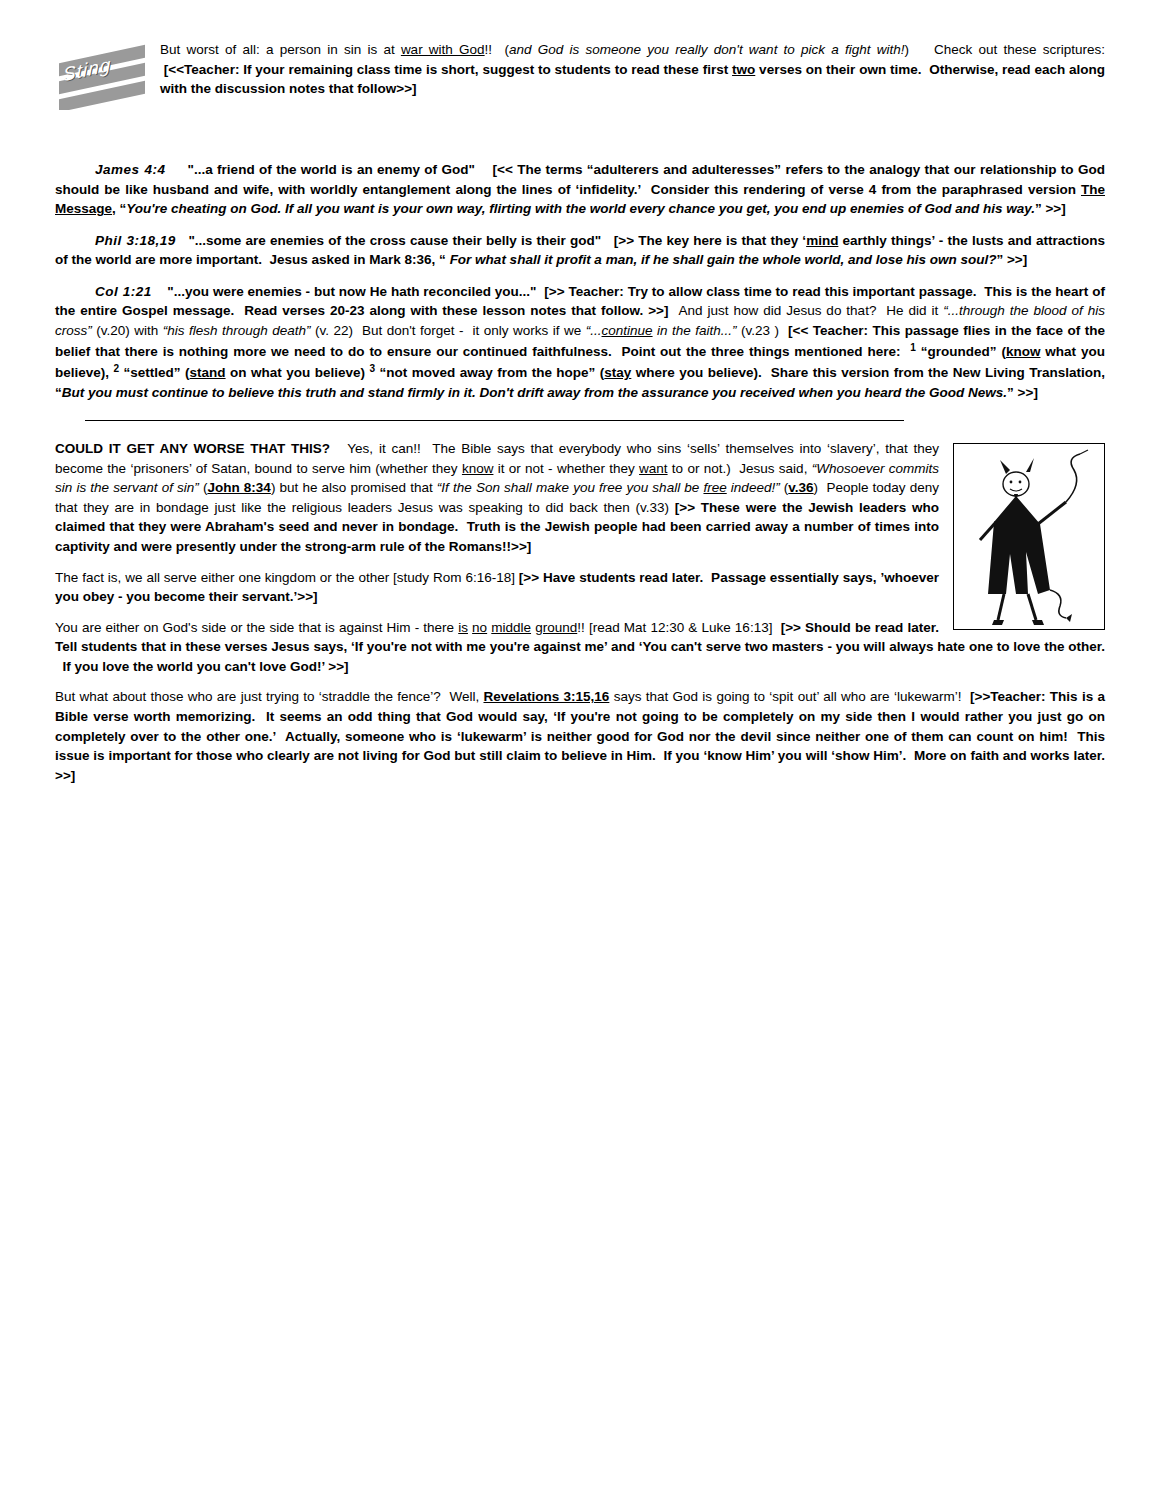Sting
But worst of all: a person in sin is at war with God!! (and God is someone you really don't want to pick a fight with!) Check out these scriptures: [<<Teacher: If your remaining class time is short, suggest to students to read these first two verses on their own time. Otherwise, read each along with the discussion notes that follow>>]
James 4:4 "...a friend of the world is an enemy of God" [<< The terms “adulterers and adulteresses” refers to the analogy that our relationship to God should be like husband and wife, with worldly entanglement along the lines of ‘infidelity.’ Consider this rendering of verse 4 from the paraphrased version The Message, “You're cheating on God. If all you want is your own way, flirting with the world every chance you get, you end up enemies of God and his way.” >>]
Phil 3:18,19 "...some are enemies of the cross cause their belly is their god" [>> The key here is that they ‘mind earthly things’ - the lusts and attractions of the world are more important. Jesus asked in Mark 8:36, “ For what shall it profit a man, if he shall gain the whole world, and lose his own soul?” >>]
Col 1:21 "...you were enemies - but now He hath reconciled you..." [>> Teacher: Try to allow class time to read this important passage. This is the heart of the entire Gospel message. Read verses 20-23 along with these lesson notes that follow. >>] And just how did Jesus do that? He did it “...through the blood of his cross” (v.20) with “his flesh through death” (v. 22) But don't forget - it only works if we “...continue in the faith...” (v.23 ) [<< Teacher: This passage flies in the face of the belief that there is nothing more we need to do to ensure our continued faithfulness. Point out the three things mentioned here: 1 “grounded” (know what you believe), 2 “settled” (stand on what you believe) 3 “not moved away from the hope” (stay where you believe). Share this version from the New Living Translation, “But you must continue to believe this truth and stand firmly in it. Don't drift away from the assurance you received when you heard the Good News.” >>]
COULD IT GET ANY WORSE THAT THIS? Yes, it can!! The Bible says that everybody who sins ‘sells’ themselves into ‘slavery’, that they become the ‘prisoners’ of Satan, bound to serve him (whether they know it or not - whether they want to or not.) Jesus said, “Whosoever commits sin is the servant of sin” (John 8:34) but he also promised that “If the Son shall make you free you shall be free indeed!” (v.36) People today deny that they are in bondage just like the religious leaders Jesus was speaking to did back then (v.33) [>> These were the Jewish leaders who claimed that they were Abraham's seed and never in bondage. Truth is the Jewish people had been carried away a number of times into captivity and were presently under the strong-arm rule of the Romans!!>>]
The fact is, we all serve either one kingdom or the other [study Rom 6:16-18] [>> Have students read later. Passage essentially says, ’whoever you obey - you become their servant.’>>]
You are either on God's side or the side that is against Him - there is no middle ground!! [read Mat 12:30 & Luke 16:13] [>> Should be read later. Tell students that in these verses Jesus says, ‘If you're not with me you're against me’ and ‘You can't serve two masters - you will always hate one to love the other. If you love the world you can't love God!’ >>]
But what about those who are just trying to ‘straddle the fence’? Well, Revelations 3:15,16 says that God is going to ‘spit out’ all who are ‘lukewarm’! [>>Teacher: This is a Bible verse worth memorizing. It seems an odd thing that God would say, ‘If you're not going to be completely on my side then I would rather you just go on completely over to the other one.’ Actually, someone who is ‘lukewarm’ is neither good for God nor the devil since neither one of them can count on him! This issue is important for those who clearly are not living for God but still claim to believe in Him. If you ‘know Him’ you will ‘show Him’. More on faith and works later. >>]